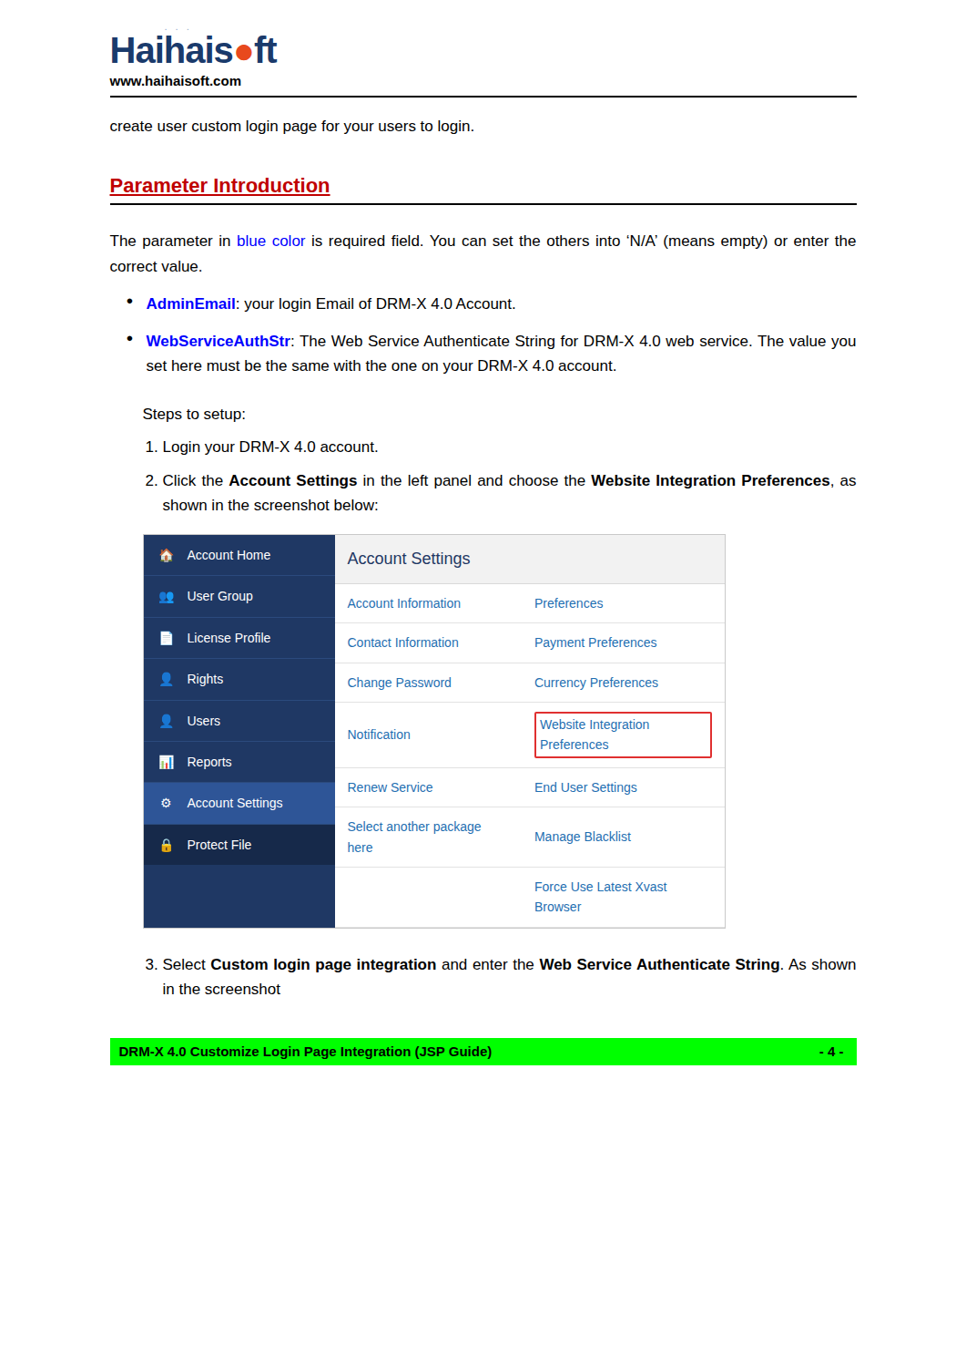. . .
Haihais●ft
www.haihaisoft.com
create user custom login page for your users to login.
Parameter Introduction
The parameter in blue color is required field. You can set the others into ‘N/A’ (means empty) or enter the correct value.
AdminEmail: your login Email of DRM-X 4.0 Account.
WebServiceAuthStr: The Web Service Authenticate String for DRM-X 4.0 web service. The value you set here must be the same with the one on your DRM-X 4.0 account.
Steps to setup:
Login your DRM-X 4.0 account.
Click the Account Settings in the left panel and choose the Website Integration Preferences, as shown in the screenshot below:
🏠Account Home
👥User Group
📄License Profile
👤Rights
👤Users
📊Reports
⚙Account Settings
🔒Protect File
Account Settings
| Account Information | Preferences |
| Contact Information | Payment Preferences |
| Change Password | Currency Preferences |
| Notification | Website Integration Preferences |
| Renew Service | End User Settings |
| Select another package here | Manage Blacklist |
| | Force Use Latest Xvast Browser |
Select Custom login page integration and enter the Web Service Authenticate String. As shown in the screenshot
DRM-X 4.0 Customize Login Page Integration (JSP Guide)
- 4 -